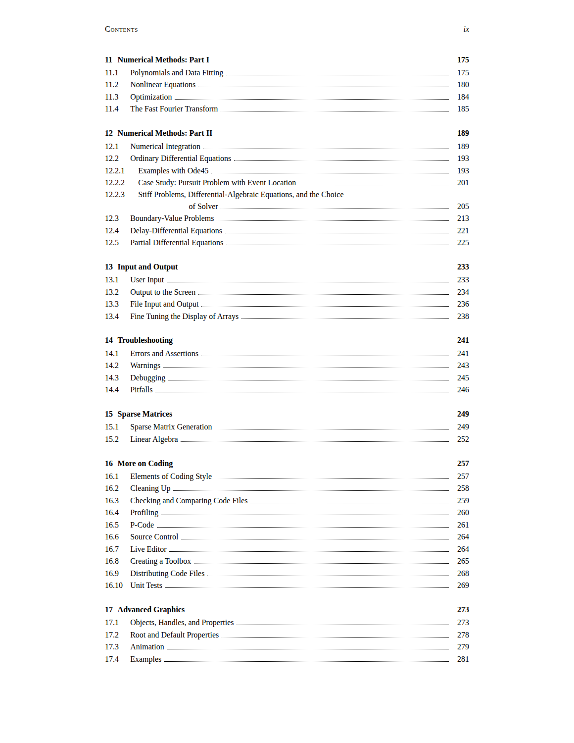Contents ix
11 Numerical Methods: Part I 175
11.1 Polynomials and Data Fitting 175
11.2 Nonlinear Equations 180
11.3 Optimization 184
11.4 The Fast Fourier Transform 185
12 Numerical Methods: Part II 189
12.1 Numerical Integration 189
12.2 Ordinary Differential Equations 193
12.2.1 Examples with Ode45 193
12.2.2 Case Study: Pursuit Problem with Event Location 201
12.2.3 Stiff Problems, Differential-Algebraic Equations, and the Choice
of Solver 205
12.3 Boundary-Value Problems 213
12.4 Delay-Differential Equations 221
12.5 Partial Differential Equations 225
13 Input and Output 233
13.1 User Input 233
13.2 Output to the Screen 234
13.3 File Input and Output 236
13.4 Fine Tuning the Display of Arrays 238
14 Troubleshooting 241
14.1 Errors and Assertions 241
14.2 Warnings 243
14.3 Debugging 245
14.4 Pitfalls 246
15 Sparse Matrices 249
15.1 Sparse Matrix Generation 249
15.2 Linear Algebra 252
16 More on Coding 257
16.1 Elements of Coding Style 257
16.2 Cleaning Up 258
16.3 Checking and Comparing Code Files 259
16.4 Profiling 260
16.5 P-Code 261
16.6 Source Control 264
16.7 Live Editor 264
16.8 Creating a Toolbox 265
16.9 Distributing Code Files 268
16.10 Unit Tests 269
17 Advanced Graphics 273
17.1 Objects, Handles, and Properties 273
17.2 Root and Default Properties 278
17.3 Animation 279
17.4 Examples 281